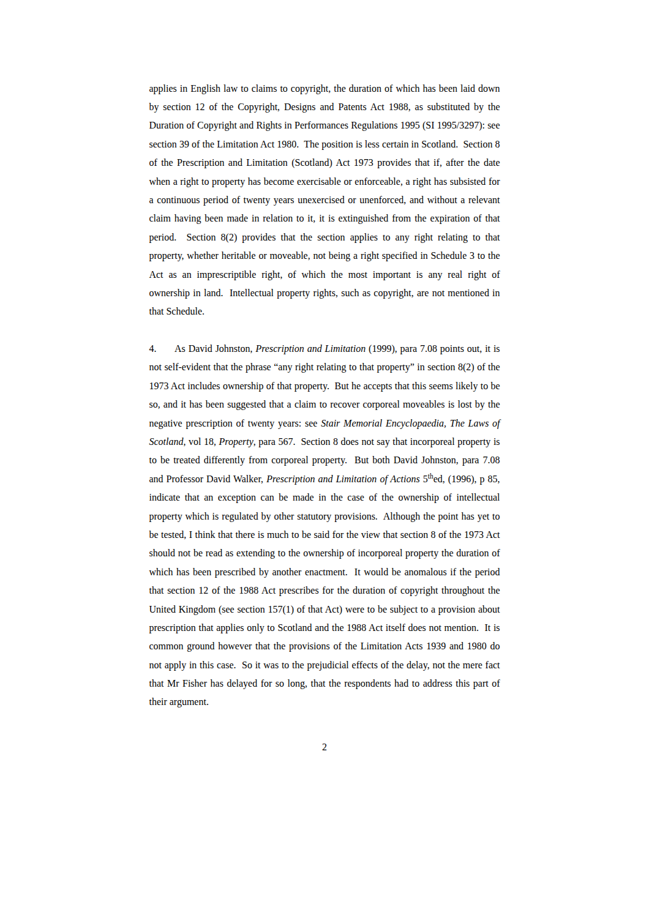applies in English law to claims to copyright, the duration of which has been laid down by section 12 of the Copyright, Designs and Patents Act 1988, as substituted by the Duration of Copyright and Rights in Performances Regulations 1995 (SI 1995/3297): see section 39 of the Limitation Act 1980. The position is less certain in Scotland. Section 8 of the Prescription and Limitation (Scotland) Act 1973 provides that if, after the date when a right to property has become exercisable or enforceable, a right has subsisted for a continuous period of twenty years unexercised or unenforced, and without a relevant claim having been made in relation to it, it is extinguished from the expiration of that period. Section 8(2) provides that the section applies to any right relating to that property, whether heritable or moveable, not being a right specified in Schedule 3 to the Act as an imprescriptible right, of which the most important is any real right of ownership in land. Intellectual property rights, such as copyright, are not mentioned in that Schedule.
4. As David Johnston, Prescription and Limitation (1999), para 7.08 points out, it is not self-evident that the phrase “any right relating to that property” in section 8(2) of the 1973 Act includes ownership of that property. But he accepts that this seems likely to be so, and it has been suggested that a claim to recover corporeal moveables is lost by the negative prescription of twenty years: see Stair Memorial Encyclopaedia, The Laws of Scotland, vol 18, Property, para 567. Section 8 does not say that incorporeal property is to be treated differently from corporeal property. But both David Johnston, para 7.08 and Professor David Walker, Prescription and Limitation of Actions 5thed, (1996), p 85, indicate that an exception can be made in the case of the ownership of intellectual property which is regulated by other statutory provisions. Although the point has yet to be tested, I think that there is much to be said for the view that section 8 of the 1973 Act should not be read as extending to the ownership of incorporeal property the duration of which has been prescribed by another enactment. It would be anomalous if the period that section 12 of the 1988 Act prescribes for the duration of copyright throughout the United Kingdom (see section 157(1) of that Act) were to be subject to a provision about prescription that applies only to Scotland and the 1988 Act itself does not mention. It is common ground however that the provisions of the Limitation Acts 1939 and 1980 do not apply in this case. So it was to the prejudicial effects of the delay, not the mere fact that Mr Fisher has delayed for so long, that the respondents had to address this part of their argument.
2